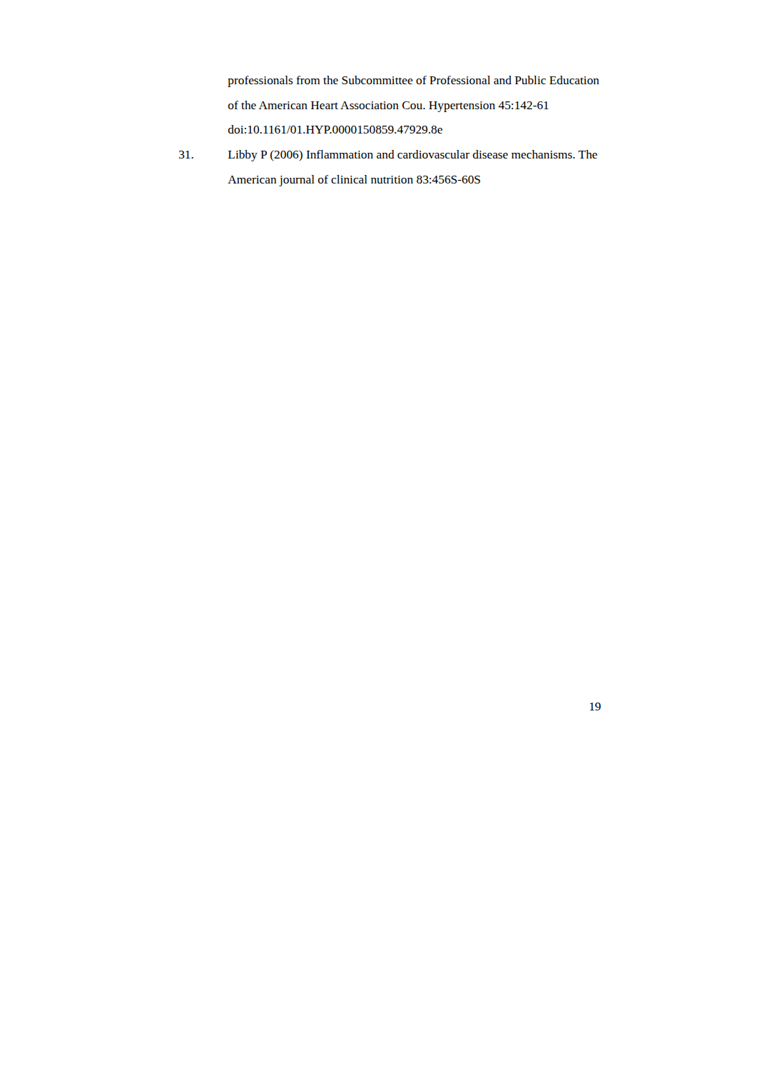professionals from the Subcommittee of Professional and Public Education of the American Heart Association Cou. Hypertension 45:142-61 doi:10.1161/01.HYP.0000150859.47929.8e
31. Libby P (2006) Inflammation and cardiovascular disease mechanisms. The American journal of clinical nutrition 83:456S-60S
19